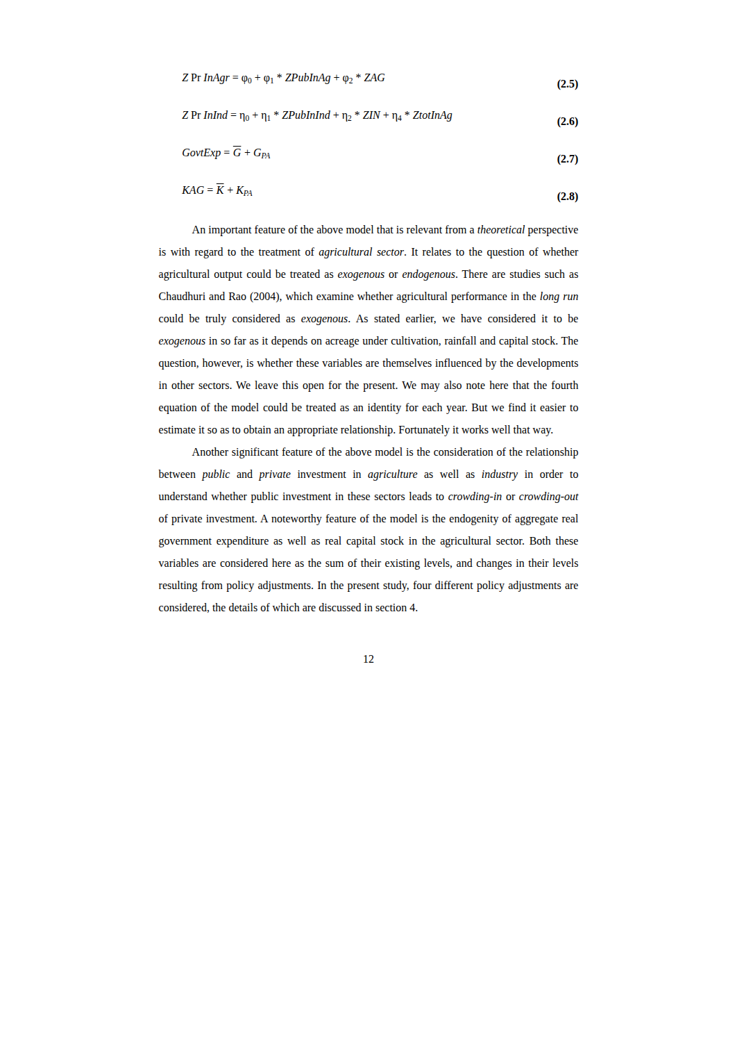Z Pr InAgr = φ0 + φ1 * ZPubInAg + φ2 * ZAG
(2.5)
Z Pr InInd = η0 + η1 * ZPubInInd + η2 * ZIN + η4 * ZtotInAg
(2.6)
GovtExp = G + GPA
(2.7)
KAG = K + KPA
(2.8)
An important feature of the above model that is relevant from a theoretical perspective is with regard to the treatment of agricultural sector. It relates to the question of whether agricultural output could be treated as exogenous or endogenous. There are studies such as Chaudhuri and Rao (2004), which examine whether agricultural performance in the long run could be truly considered as exogenous. As stated earlier, we have considered it to be exogenous in so far as it depends on acreage under cultivation, rainfall and capital stock. The question, however, is whether these variables are themselves influenced by the developments in other sectors. We leave this open for the present. We may also note here that the fourth equation of the model could be treated as an identity for each year. But we find it easier to estimate it so as to obtain an appropriate relationship. Fortunately it works well that way.
Another significant feature of the above model is the consideration of the relationship between public and private investment in agriculture as well as industry in order to understand whether public investment in these sectors leads to crowding-in or crowding-out of private investment. A noteworthy feature of the model is the endogenity of aggregate real government expenditure as well as real capital stock in the agricultural sector. Both these variables are considered here as the sum of their existing levels, and changes in their levels resulting from policy adjustments. In the present study, four different policy adjustments are considered, the details of which are discussed in section 4.
12